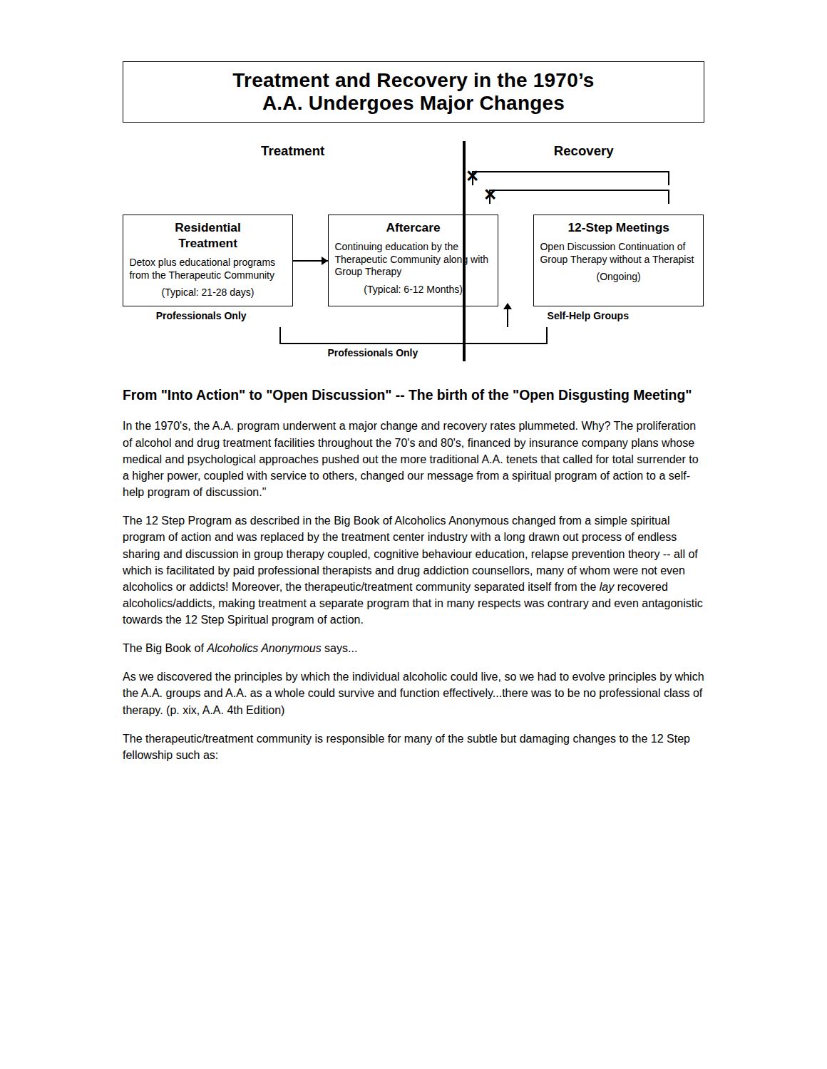Treatment and Recovery in the 1970’s
A.A. Undergoes Major Changes
Treatment
Recovery
✕
✕
Residential
Treatment
Detox plus educational programs from the Therapeutic Community
(Typical: 21-28 days)
Aftercare
Continuing education by the Therapeutic Community along with Group Therapy
(Typical: 6-12 Months)
12-Step Meetings
Open Discussion Continuation of Group Therapy without a Therapist
(Ongoing)
Professionals Only
Self-Help Groups
Professionals Only
From "Into Action" to "Open Discussion" -- The birth of the "Open Disgusting Meeting"
In the 1970's, the A.A. program underwent a major change and recovery rates plummeted. Why? The proliferation of alcohol and drug treatment facilities throughout the 70's and 80's, financed by insurance company plans whose medical and psychological approaches pushed out the more traditional A.A. tenets that called for total surrender to a higher power, coupled with service to others, changed our message from a spiritual program of action to a self-help program of discussion."
The 12 Step Program as described in the Big Book of Alcoholics Anonymous changed from a simple spiritual program of action and was replaced by the treatment center industry with a long drawn out process of endless sharing and discussion in group therapy coupled, cognitive behaviour education, relapse prevention theory -- all of which is facilitated by paid professional therapists and drug addiction counsellors, many of whom were not even alcoholics or addicts! Moreover, the therapeutic/treatment community separated itself from the lay recovered alcoholics/addicts, making treatment a separate program that in many respects was contrary and even antagonistic towards the 12 Step Spiritual program of action.
The Big Book of Alcoholics Anonymous says...
As we discovered the principles by which the individual alcoholic could live, so we had to evolve principles by which the A.A. groups and A.A. as a whole could survive and function effectively...there was to be no professional class of therapy. (p. xix, A.A. 4th Edition)
The therapeutic/treatment community is responsible for many of the subtle but damaging changes to the 12 Step fellowship such as: